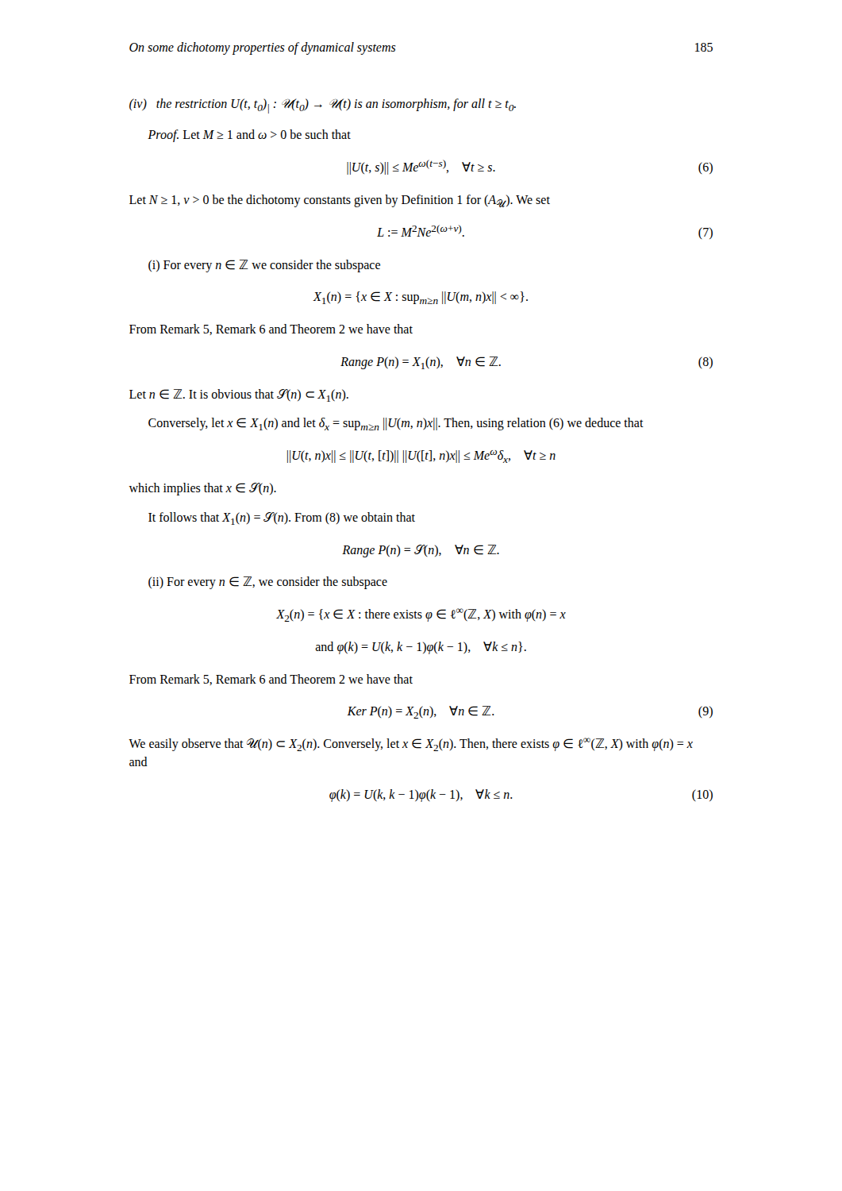On some dichotomy properties of dynamical systems 185
(iv) the restriction U(t, t0)| : 𝒰(t0) → 𝒰(t) is an isomorphism, for all t ≥ t0.
Proof. Let M ≥ 1 and ω > 0 be such that
||U(t, s)|| ≤ Meω(t−s), ∀t ≥ s. (6)
Let N ≥ 1, ν > 0 be the dichotomy constants given by Definition 1 for (A𝒰). We set
L := M2Ne2(ω+ν). (7)
(i) For every n ∈ ℤ we consider the subspace
X1(n) = {x ∈ X : supm≥n ||U(m, n)x|| < ∞}.
From Remark 5, Remark 6 and Theorem 2 we have that
Range P(n) = X1(n), ∀n ∈ ℤ. (8)
Let n ∈ ℤ. It is obvious that 𝒮(n) ⊂ X1(n).
Conversely, let x ∈ X1(n) and let δx = supm≥n ||U(m, n)x||. Then, using relation (6) we deduce that
||U(t, n)x|| ≤ ||U(t, [t])|| ||U([t], n)x|| ≤ Meωδx, ∀t ≥ n
which implies that x ∈ 𝒮(n).
It follows that X1(n) = 𝒮(n). From (8) we obtain that
Range P(n) = 𝒮(n), ∀n ∈ ℤ.
(ii) For every n ∈ ℤ, we consider the subspace
X2(n) = {x ∈ X : there exists φ ∈ ℓ∞(ℤ, X) with φ(n) = x
and φ(k) = U(k, k − 1)φ(k − 1), ∀k ≤ n}.
From Remark 5, Remark 6 and Theorem 2 we have that
Ker P(n) = X2(n), ∀n ∈ ℤ. (9)
We easily observe that 𝒰(n) ⊂ X2(n). Conversely, let x ∈ X2(n). Then, there exists φ ∈ ℓ∞(ℤ, X) with φ(n) = x and
φ(k) = U(k, k − 1)φ(k − 1), ∀k ≤ n. (10)